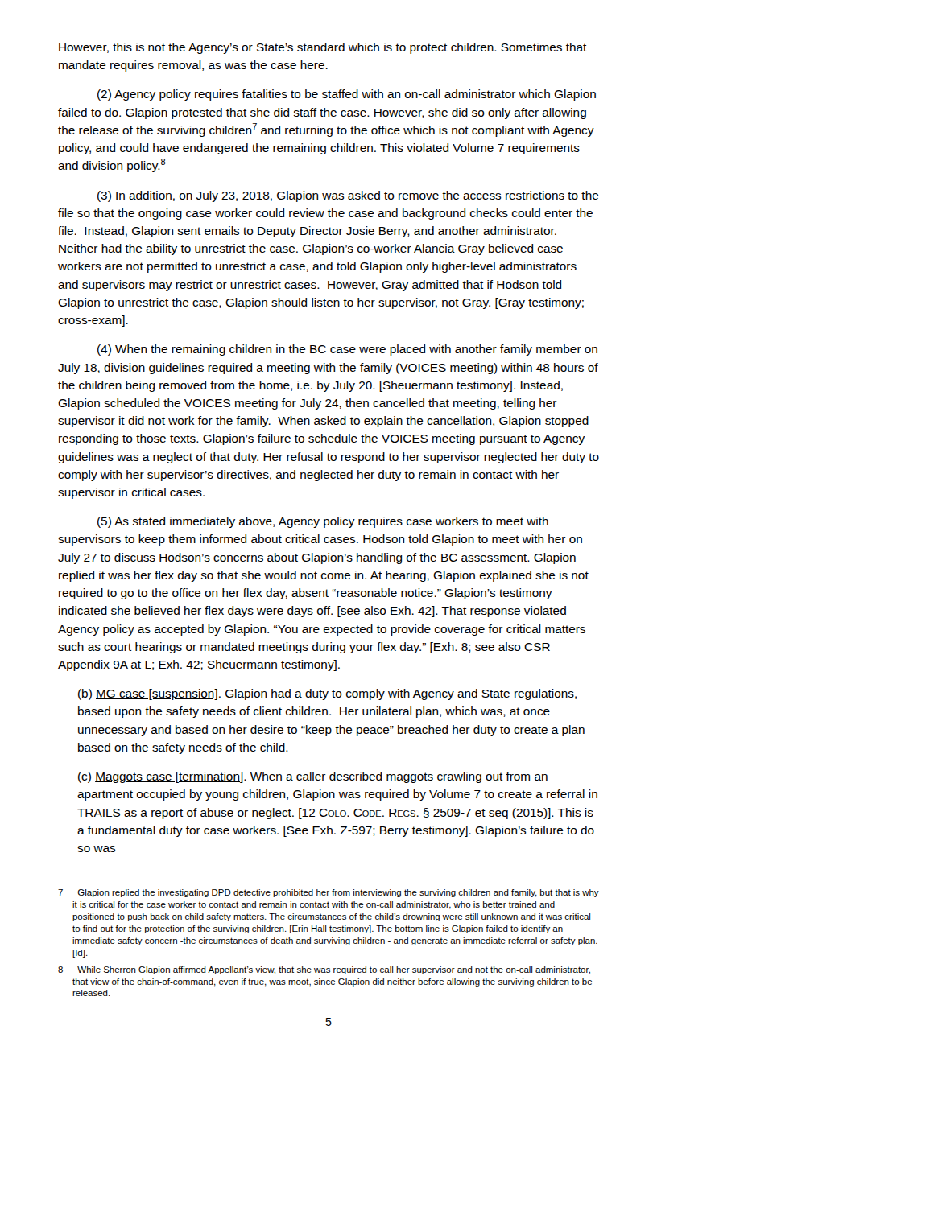However, this is not the Agency’s or State’s standard which is to protect children. Sometimes that mandate requires removal, as was the case here.
(2) Agency policy requires fatalities to be staffed with an on-call administrator which Glapion failed to do. Glapion protested that she did staff the case. However, she did so only after allowing the release of the surviving children7 and returning to the office which is not compliant with Agency policy, and could have endangered the remaining children. This violated Volume 7 requirements and division policy.8
(3) In addition, on July 23, 2018, Glapion was asked to remove the access restrictions to the file so that the ongoing case worker could review the case and background checks could enter the file. Instead, Glapion sent emails to Deputy Director Josie Berry, and another administrator. Neither had the ability to unrestrict the case. Glapion’s co-worker Alancia Gray believed case workers are not permitted to unrestrict a case, and told Glapion only higher-level administrators and supervisors may restrict or unrestrict cases. However, Gray admitted that if Hodson told Glapion to unrestrict the case, Glapion should listen to her supervisor, not Gray. [Gray testimony; cross-exam].
(4) When the remaining children in the BC case were placed with another family member on July 18, division guidelines required a meeting with the family (VOICES meeting) within 48 hours of the children being removed from the home, i.e. by July 20. [Sheuermann testimony]. Instead, Glapion scheduled the VOICES meeting for July 24, then cancelled that meeting, telling her supervisor it did not work for the family. When asked to explain the cancellation, Glapion stopped responding to those texts. Glapion’s failure to schedule the VOICES meeting pursuant to Agency guidelines was a neglect of that duty. Her refusal to respond to her supervisor neglected her duty to comply with her supervisor’s directives, and neglected her duty to remain in contact with her supervisor in critical cases.
(5) As stated immediately above, Agency policy requires case workers to meet with supervisors to keep them informed about critical cases. Hodson told Glapion to meet with her on July 27 to discuss Hodson’s concerns about Glapion’s handling of the BC assessment. Glapion replied it was her flex day so that she would not come in. At hearing, Glapion explained she is not required to go to the office on her flex day, absent “reasonable notice.” Glapion’s testimony indicated she believed her flex days were days off. [see also Exh. 42]. That response violated Agency policy as accepted by Glapion. “You are expected to provide coverage for critical matters such as court hearings or mandated meetings during your flex day.” [Exh. 8; see also CSR Appendix 9A at L; Exh. 42; Sheuermann testimony].
(b) MG case [suspension]. Glapion had a duty to comply with Agency and State regulations, based upon the safety needs of client children. Her unilateral plan, which was, at once unnecessary and based on her desire to “keep the peace” breached her duty to create a plan based on the safety needs of the child.
(c) Maggots case [termination]. When a caller described maggots crawling out from an apartment occupied by young children, Glapion was required by Volume 7 to create a referral in TRAILS as a report of abuse or neglect. [12 Colo. Code. Regs. § 2509-7 et seq (2015)]. This is a fundamental duty for case workers. [See Exh. Z-597; Berry testimony]. Glapion’s failure to do so was
7 Glapion replied the investigating DPD detective prohibited her from interviewing the surviving children and family, but that is why it is critical for the case worker to contact and remain in contact with the on-call administrator, who is better trained and positioned to push back on child safety matters. The circumstances of the child’s drowning were still unknown and it was critical to find out for the protection of the surviving children. [Erin Hall testimony]. The bottom line is Glapion failed to identify an immediate safety concern -the circumstances of death and surviving children - and generate an immediate referral or safety plan. [Id].
8 While Sherron Glapion affirmed Appellant’s view, that she was required to call her supervisor and not the on-call administrator, that view of the chain-of-command, even if true, was moot, since Glapion did neither before allowing the surviving children to be released.
5